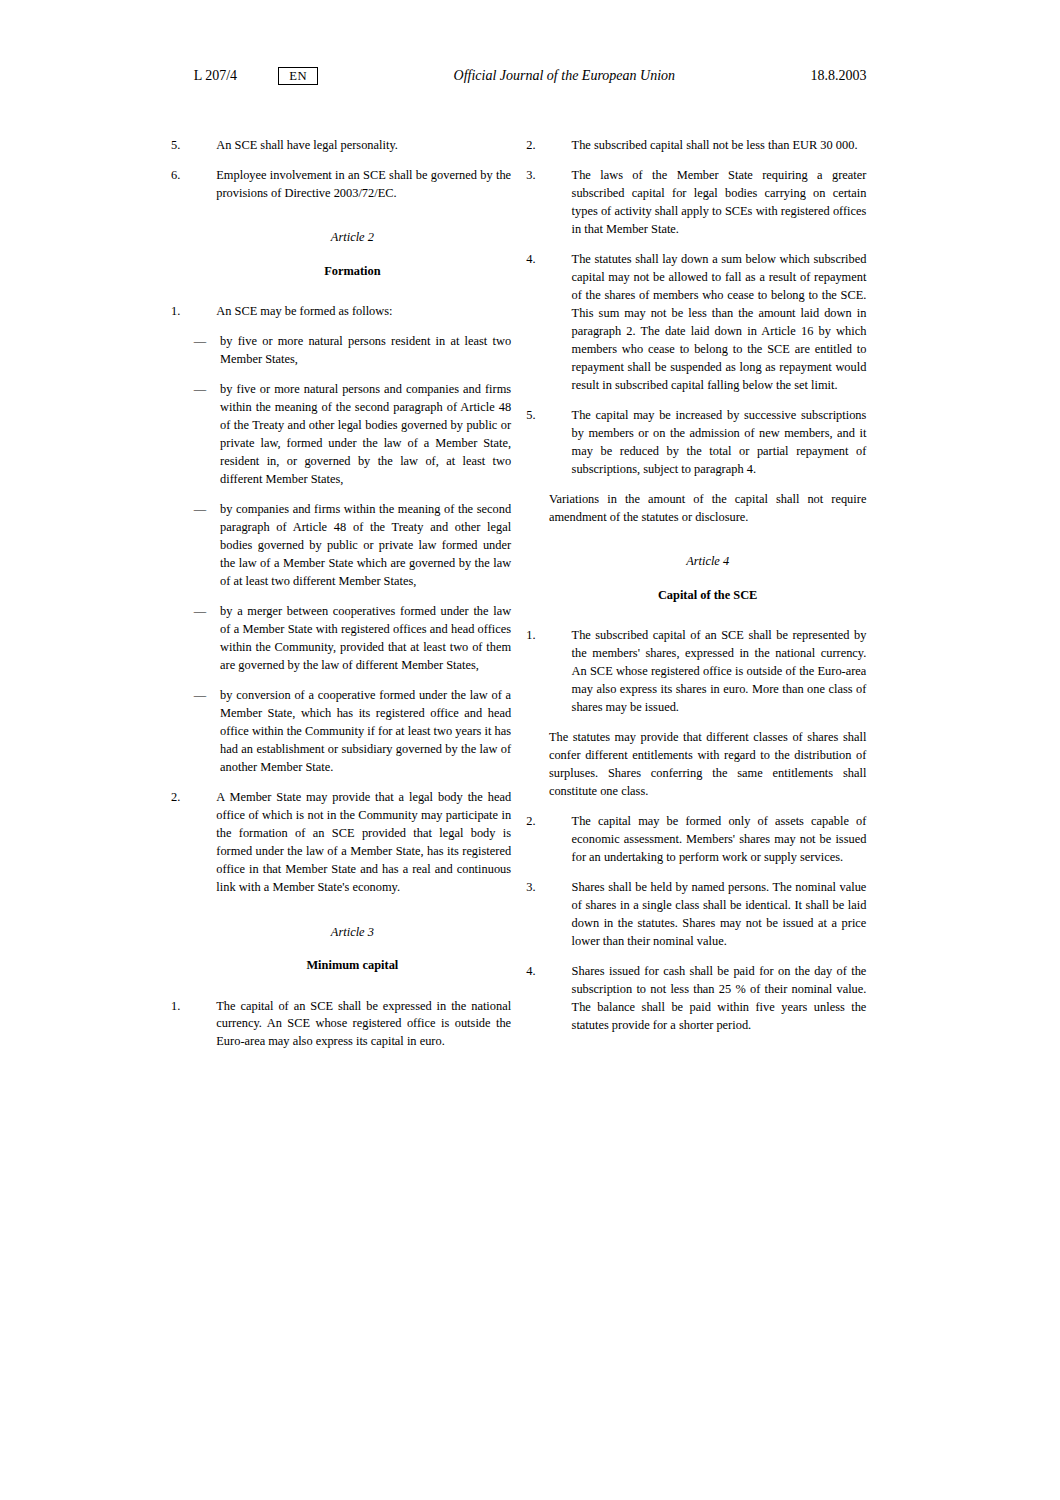L 207/4 EN
Official Journal of the European Union
18.8.2003
5. An SCE shall have legal personality.
6. Employee involvement in an SCE shall be governed by the provisions of Directive 2003/72/EC.
Article 2
Formation
1. An SCE may be formed as follows:
by five or more natural persons resident in at least two Member States,
by five or more natural persons and companies and firms within the meaning of the second paragraph of Article 48 of the Treaty and other legal bodies governed by public or private law, formed under the law of a Member State, resident in, or governed by the law of, at least two different Member States,
by companies and firms within the meaning of the second paragraph of Article 48 of the Treaty and other legal bodies governed by public or private law formed under the law of a Member State which are governed by the law of at least two different Member States,
by a merger between cooperatives formed under the law of a Member State with registered offices and head offices within the Community, provided that at least two of them are governed by the law of different Member States,
by conversion of a cooperative formed under the law of a Member State, which has its registered office and head office within the Community if for at least two years it has had an establishment or subsidiary governed by the law of another Member State.
2. A Member State may provide that a legal body the head office of which is not in the Community may participate in the formation of an SCE provided that legal body is formed under the law of a Member State, has its registered office in that Member State and has a real and continuous link with a Member State's economy.
Article 3
Minimum capital
1. The capital of an SCE shall be expressed in the national currency. An SCE whose registered office is outside the Euro-area may also express its capital in euro.
2. The subscribed capital shall not be less than EUR 30 000.
3. The laws of the Member State requiring a greater subscribed capital for legal bodies carrying on certain types of activity shall apply to SCEs with registered offices in that Member State.
4. The statutes shall lay down a sum below which subscribed capital may not be allowed to fall as a result of repayment of the shares of members who cease to belong to the SCE. This sum may not be less than the amount laid down in paragraph 2. The date laid down in Article 16 by which members who cease to belong to the SCE are entitled to repayment shall be suspended as long as repayment would result in subscribed capital falling below the set limit.
5. The capital may be increased by successive subscriptions by members or on the admission of new members, and it may be reduced by the total or partial repayment of subscriptions, subject to paragraph 4.
Variations in the amount of the capital shall not require amendment of the statutes or disclosure.
Article 4
Capital of the SCE
1. The subscribed capital of an SCE shall be represented by the members' shares, expressed in the national currency. An SCE whose registered office is outside of the Euro-area may also express its shares in euro. More than one class of shares may be issued.
The statutes may provide that different classes of shares shall confer different entitlements with regard to the distribution of surpluses. Shares conferring the same entitlements shall constitute one class.
2. The capital may be formed only of assets capable of economic assessment. Members' shares may not be issued for an undertaking to perform work or supply services.
3. Shares shall be held by named persons. The nominal value of shares in a single class shall be identical. It shall be laid down in the statutes. Shares may not be issued at a price lower than their nominal value.
4. Shares issued for cash shall be paid for on the day of the subscription to not less than 25 % of their nominal value. The balance shall be paid within five years unless the statutes provide for a shorter period.